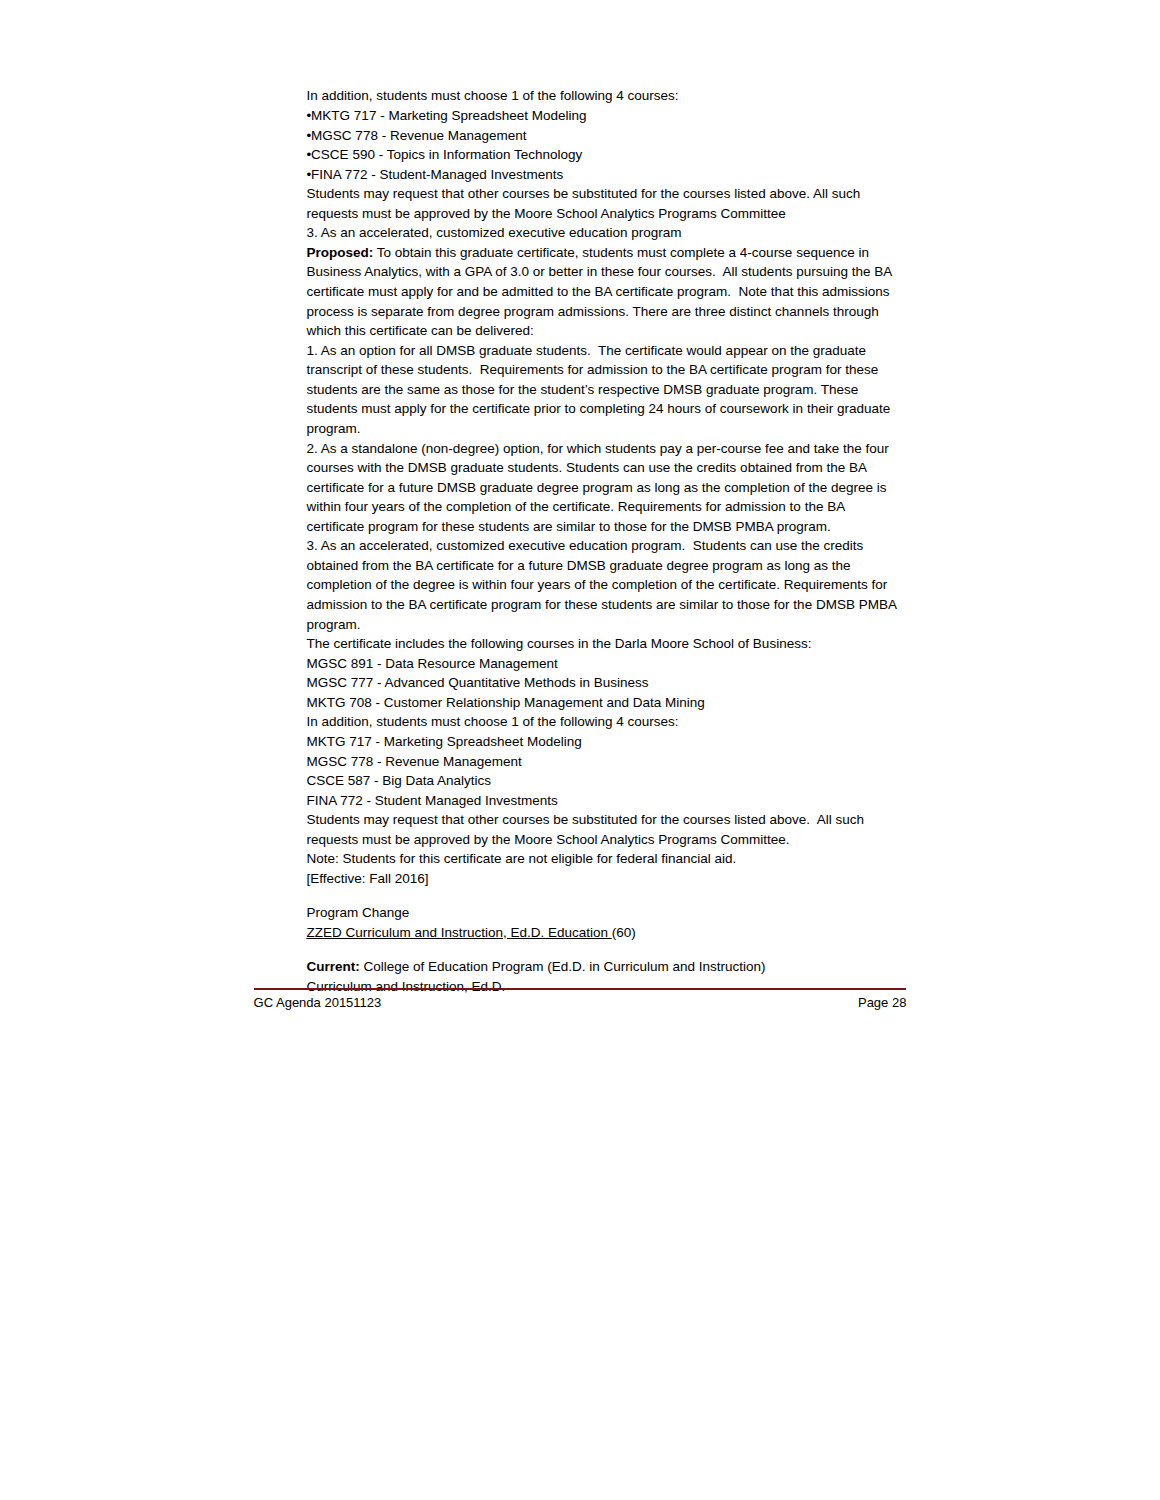In addition, students must choose 1 of the following 4 courses:
•MKTG 717 - Marketing Spreadsheet Modeling
•MGSC 778 - Revenue Management
•CSCE 590 - Topics in Information Technology
•FINA 772 - Student-Managed Investments
Students may request that other courses be substituted for the courses listed above. All such requests must be approved by the Moore School Analytics Programs Committee
3. As an accelerated, customized executive education program
Proposed: To obtain this graduate certificate, students must complete a 4-course sequence in Business Analytics, with a GPA of 3.0 or better in these four courses. All students pursuing the BA certificate must apply for and be admitted to the BA certificate program. Note that this admissions process is separate from degree program admissions. There are three distinct channels through which this certificate can be delivered:
1. As an option for all DMSB graduate students. The certificate would appear on the graduate transcript of these students. Requirements for admission to the BA certificate program for these students are the same as those for the student’s respective DMSB graduate program. These students must apply for the certificate prior to completing 24 hours of coursework in their graduate program.
2. As a standalone (non-degree) option, for which students pay a per-course fee and take the four courses with the DMSB graduate students. Students can use the credits obtained from the BA certificate for a future DMSB graduate degree program as long as the completion of the degree is within four years of the completion of the certificate. Requirements for admission to the BA certificate program for these students are similar to those for the DMSB PMBA program.
3. As an accelerated, customized executive education program. Students can use the credits obtained from the BA certificate for a future DMSB graduate degree program as long as the completion of the degree is within four years of the completion of the certificate. Requirements for admission to the BA certificate program for these students are similar to those for the DMSB PMBA program.
The certificate includes the following courses in the Darla Moore School of Business:
MGSC 891 - Data Resource Management
MGSC 777 - Advanced Quantitative Methods in Business
MKTG 708 - Customer Relationship Management and Data Mining
In addition, students must choose 1 of the following 4 courses:
MKTG 717 - Marketing Spreadsheet Modeling
MGSC 778 - Revenue Management
CSCE 587 - Big Data Analytics
FINA 772 - Student Managed Investments
Students may request that other courses be substituted for the courses listed above. All such requests must be approved by the Moore School Analytics Programs Committee.
Note: Students for this certificate are not eligible for federal financial aid.
[Effective: Fall 2016]
Program Change
ZZED Curriculum and Instruction, Ed.D. Education (60)
Current: College of Education Program (Ed.D. in Curriculum and Instruction)
Curriculum and Instruction, Ed.D.
GC Agenda 20151123 Page 28